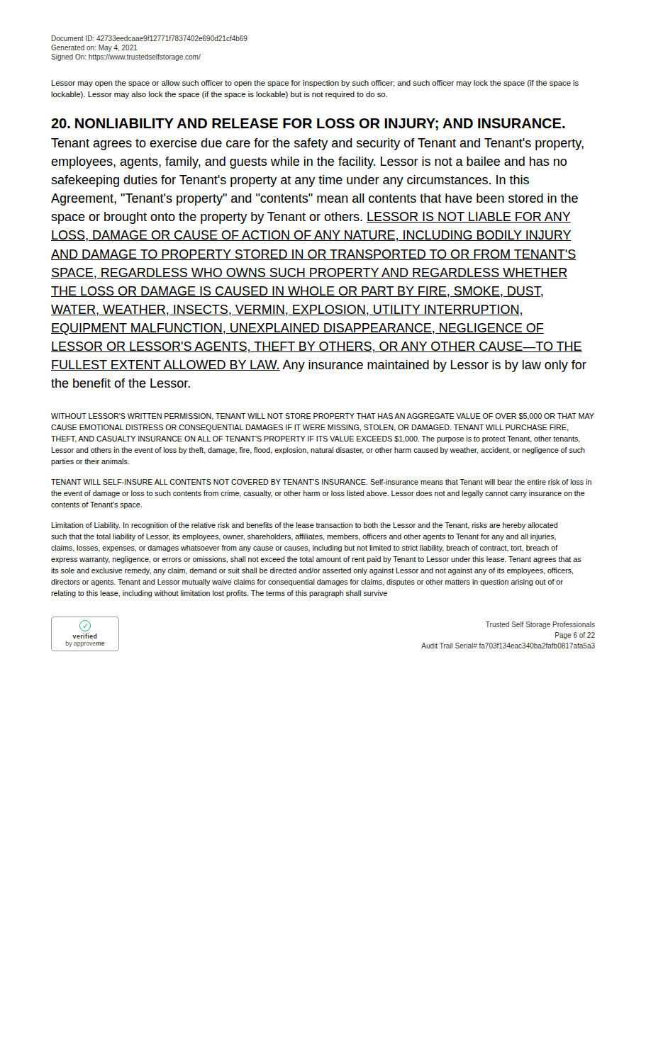Document ID: 42733eedcaae9f12771f7837402e690d21cf4b69
Generated on: May 4, 2021
Signed On: https://www.trustedselfstorage.com/
Lessor may open the space or allow such officer to open the space for inspection by such officer; and such officer may lock the space (if the space is lockable). Lessor may also lock the space (if the space is lockable) but is not required to do so.
20. NONLIABILITY AND RELEASE FOR LOSS OR INJURY; AND INSURANCE. Tenant agrees to exercise due care for the safety and security of Tenant and Tenant's property, employees, agents, family, and guests while in the facility. Lessor is not a bailee and has no safekeeping duties for Tenant's property at any time under any circumstances. In this Agreement, "Tenant's property" and "contents" mean all contents that have been stored in the space or brought onto the property by Tenant or others. LESSOR IS NOT LIABLE FOR ANY LOSS, DAMAGE OR CAUSE OF ACTION OF ANY NATURE, INCLUDING BODILY INJURY AND DAMAGE TO PROPERTY STORED IN OR TRANSPORTED TO OR FROM TENANT'S SPACE, REGARDLESS WHO OWNS SUCH PROPERTY AND REGARDLESS WHETHER THE LOSS OR DAMAGE IS CAUSED IN WHOLE OR PART BY FIRE, SMOKE, DUST, WATER, WEATHER, INSECTS, VERMIN, EXPLOSION, UTILITY INTERRUPTION, EQUIPMENT MALFUNCTION, UNEXPLAINED DISAPPEARANCE, NEGLIGENCE OF LESSOR OR LESSOR'S AGENTS, THEFT BY OTHERS, OR ANY OTHER CAUSE—TO THE FULLEST EXTENT ALLOWED BY LAW. Any insurance maintained by Lessor is by law only for the benefit of the Lessor.
WITHOUT LESSOR'S WRITTEN PERMISSION, TENANT WILL NOT STORE PROPERTY THAT HAS AN AGGREGATE VALUE OF OVER $5,000 OR THAT MAY CAUSE EMOTIONAL DISTRESS OR CONSEQUENTIAL DAMAGES IF IT WERE MISSING, STOLEN, OR DAMAGED. TENANT WILL PURCHASE FIRE, THEFT, AND CASUALTY INSURANCE ON ALL OF TENANT'S PROPERTY IF ITS VALUE EXCEEDS $1,000. The purpose is to protect Tenant, other tenants, Lessor and others in the event of loss by theft, damage, fire, flood, explosion, natural disaster, or other harm caused by weather, accident, or negligence of such parties or their animals.
TENANT WILL SELF-INSURE ALL CONTENTS NOT COVERED BY TENANT'S INSURANCE. Self-insurance means that Tenant will bear the entire risk of loss in the event of damage or loss to such contents from crime, casualty, or other harm or loss listed above. Lessor does not and legally cannot carry insurance on the contents of Tenant's space.
Limitation of Liability. In recognition of the relative risk and benefits of the lease transaction to both the Lessor and the Tenant, risks are hereby allocated
such that the total liability of Lessor, its employees, owner, shareholders, affiliates, members, officers and other agents to Tenant for any and all injuries,
claims, losses, expenses, or damages whatsoever from any cause or causes, including but not limited to strict liability, breach of contract, tort, breach of
express warranty, negligence, or errors or omissions, shall not exceed the total amount of rent paid by Tenant to Lessor under this lease. Tenant agrees that as
its sole and exclusive remedy, any claim, demand or suit shall be directed and/or asserted only against Lessor and not against any of its employees, officers,
directors or agents. Tenant and Lessor mutually waive claims for consequential damages for claims, disputes or other matters in question arising out of or
relating to this lease, including without limitation lost profits. The terms of this paragraph shall survive
✓
verified
by approveme
Trusted Self Storage Professionals
Page 6 of 22
Audit Trail Serial# fa703f134eac340ba2fafb0817afa5a3